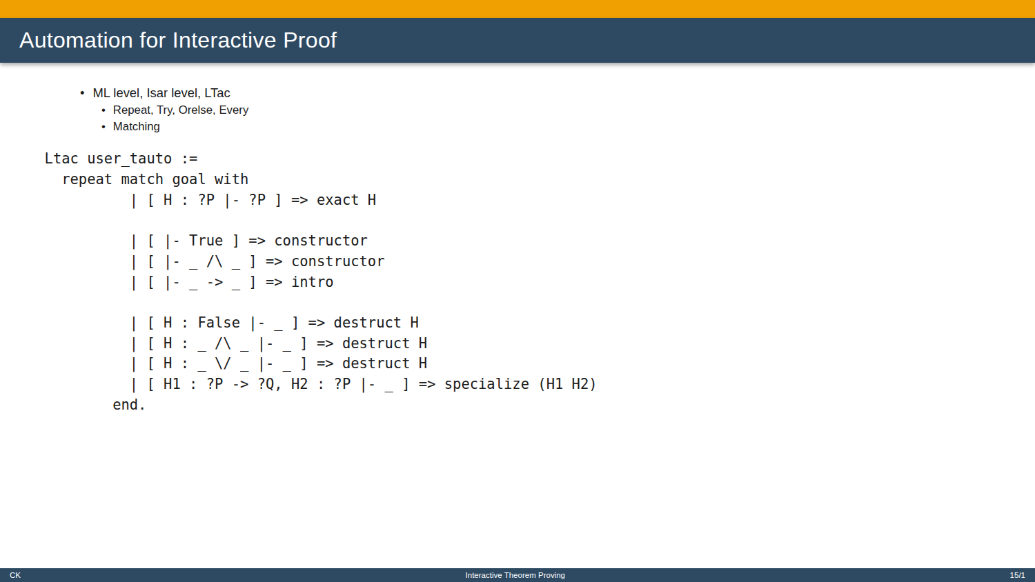Automation for Interactive Proof
ML level, Isar level, LTac
Repeat, Try, Orelse, Every
Matching
Ltac user_tauto :=
  repeat match goal with
          | [ H : ?P |- ?P ] => exact H

          | [ |- True ] => constructor
          | [ |- _ /\ _ ] => constructor
          | [ |- _ -> _ ] => intro

          | [ H : False |- _ ] => destruct H
          | [ H : _ /\ _ |- _ ] => destruct H
          | [ H : _ \/ _ |- _ ] => destruct H
          | [ H1 : ?P -> ?Q, H2 : ?P |- _ ] => specialize (H1 H2)
        end.
CK Interactive Theorem Proving 15/1